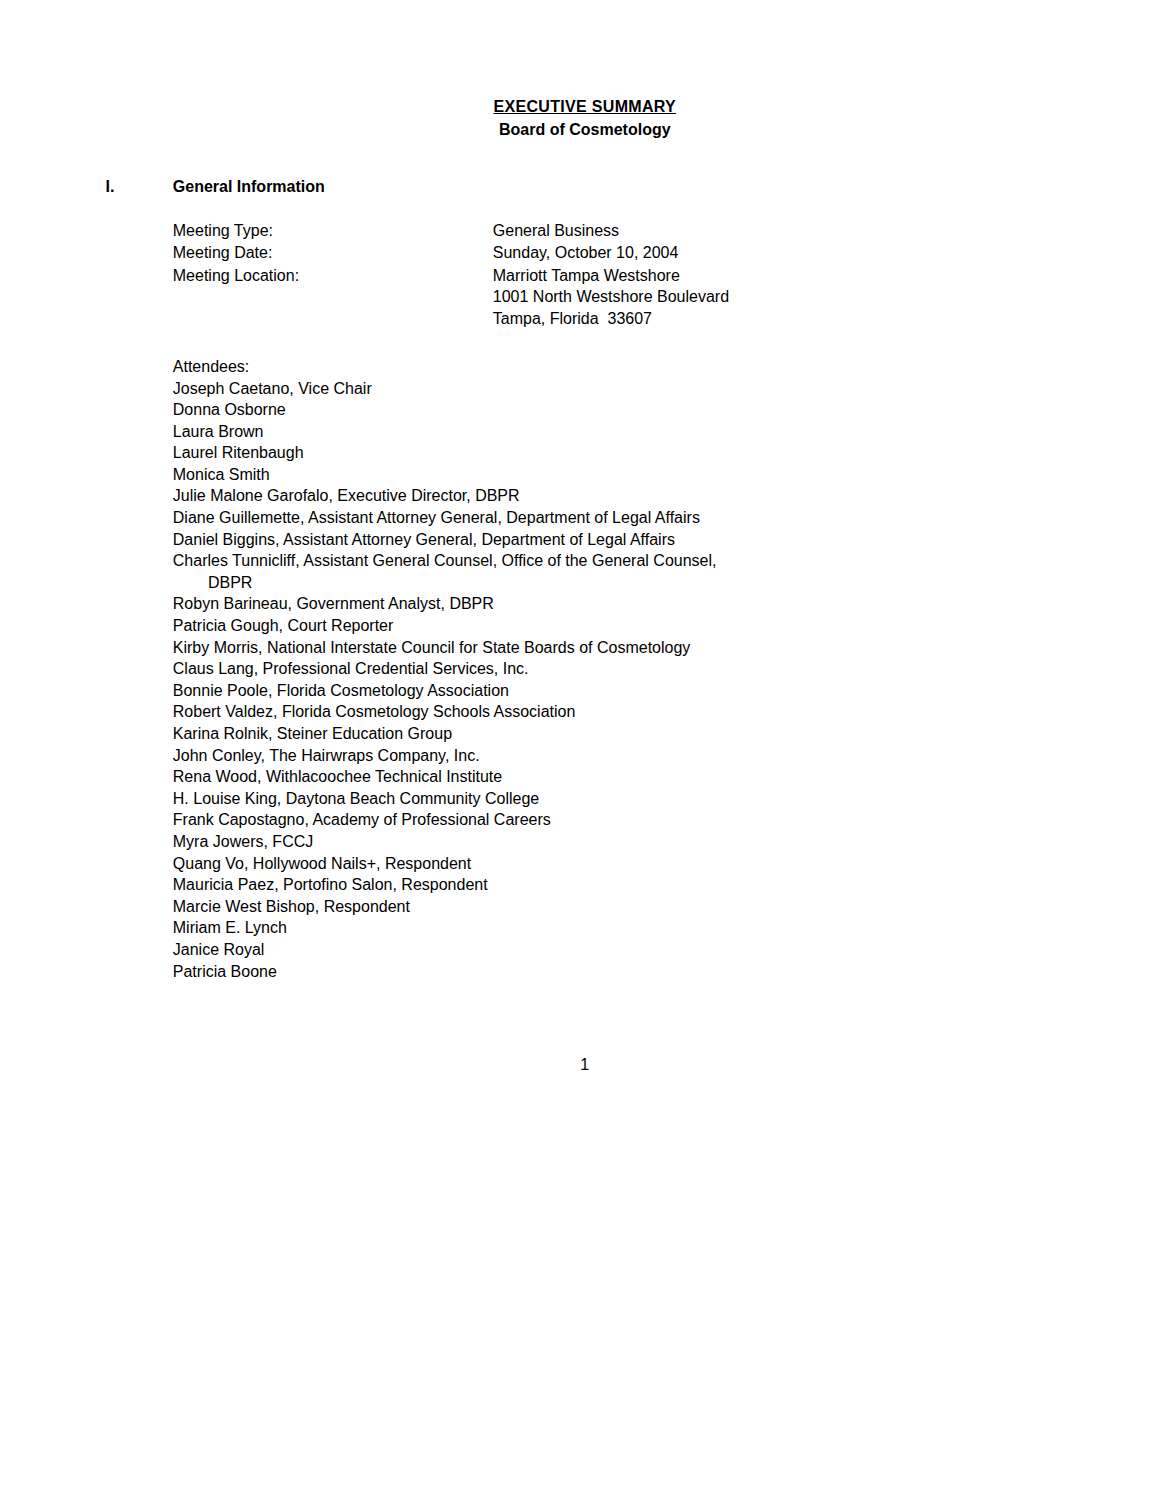EXECUTIVE SUMMARY
Board of Cosmetology
I. General Information
| Meeting Type: | General Business |
| Meeting Date: | Sunday, October 10, 2004 |
| Meeting Location: | Marriott Tampa Westshore 1001 North Westshore Boulevard Tampa, Florida 33607 |
Attendees:
Joseph Caetano, Vice Chair
Donna Osborne
Laura Brown
Laurel Ritenbaugh
Monica Smith
Julie Malone Garofalo, Executive Director, DBPR
Diane Guillemette, Assistant Attorney General, Department of Legal Affairs
Daniel Biggins, Assistant Attorney General, Department of Legal Affairs
Charles Tunnicliff, Assistant General Counsel, Office of the General Counsel,
DBPR
Robyn Barineau, Government Analyst, DBPR
Patricia Gough, Court Reporter
Kirby Morris, National Interstate Council for State Boards of Cosmetology
Claus Lang, Professional Credential Services, Inc.
Bonnie Poole, Florida Cosmetology Association
Robert Valdez, Florida Cosmetology Schools Association
Karina Rolnik, Steiner Education Group
John Conley, The Hairwraps Company, Inc.
Rena Wood, Withlacoochee Technical Institute
H. Louise King, Daytona Beach Community College
Frank Capostagno, Academy of Professional Careers
Myra Jowers, FCCJ
Quang Vo, Hollywood Nails+, Respondent
Mauricia Paez, Portofino Salon, Respondent
Marcie West Bishop, Respondent
Miriam E. Lynch
Janice Royal
Patricia Boone
1